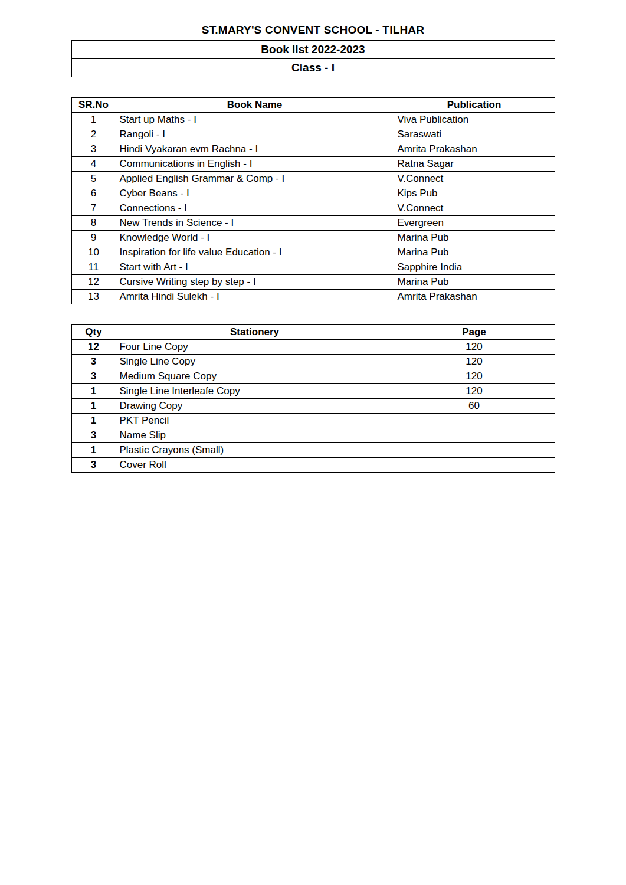ST.MARY'S CONVENT SCHOOL - TILHAR
| Book list 2022-2023 |
| Class - I |
| SR.No | Book Name | Publication |
| --- | --- | --- |
| 1 | Start up Maths - I | Viva Publication |
| 2 | Rangoli - I | Saraswati |
| 3 | Hindi Vyakaran evm Rachna - I | Amrita Prakashan |
| 4 | Communications in English - I | Ratna Sagar |
| 5 | Applied English Grammar & Comp - I | V.Connect |
| 6 | Cyber Beans - I | Kips Pub |
| 7 | Connections - I | V.Connect |
| 8 | New Trends in Science - I | Evergreen |
| 9 | Knowledge World - I | Marina Pub |
| 10 | Inspiration for life value Education - I | Marina Pub |
| 11 | Start with Art - I | Sapphire India |
| 12 | Cursive Writing step by step - I | Marina Pub |
| 13 | Amrita Hindi Sulekh - I | Amrita Prakashan |
| Qty | Stationery | Page |
| --- | --- | --- |
| 12 | Four Line Copy | 120 |
| 3 | Single Line Copy | 120 |
| 3 | Medium Square Copy | 120 |
| 1 | Single Line Interleafe Copy | 120 |
| 1 | Drawing Copy | 60 |
| 1 | PKT Pencil | |
| 3 | Name Slip | |
| 1 | Plastic Crayons (Small) | |
| 3 | Cover Roll | |